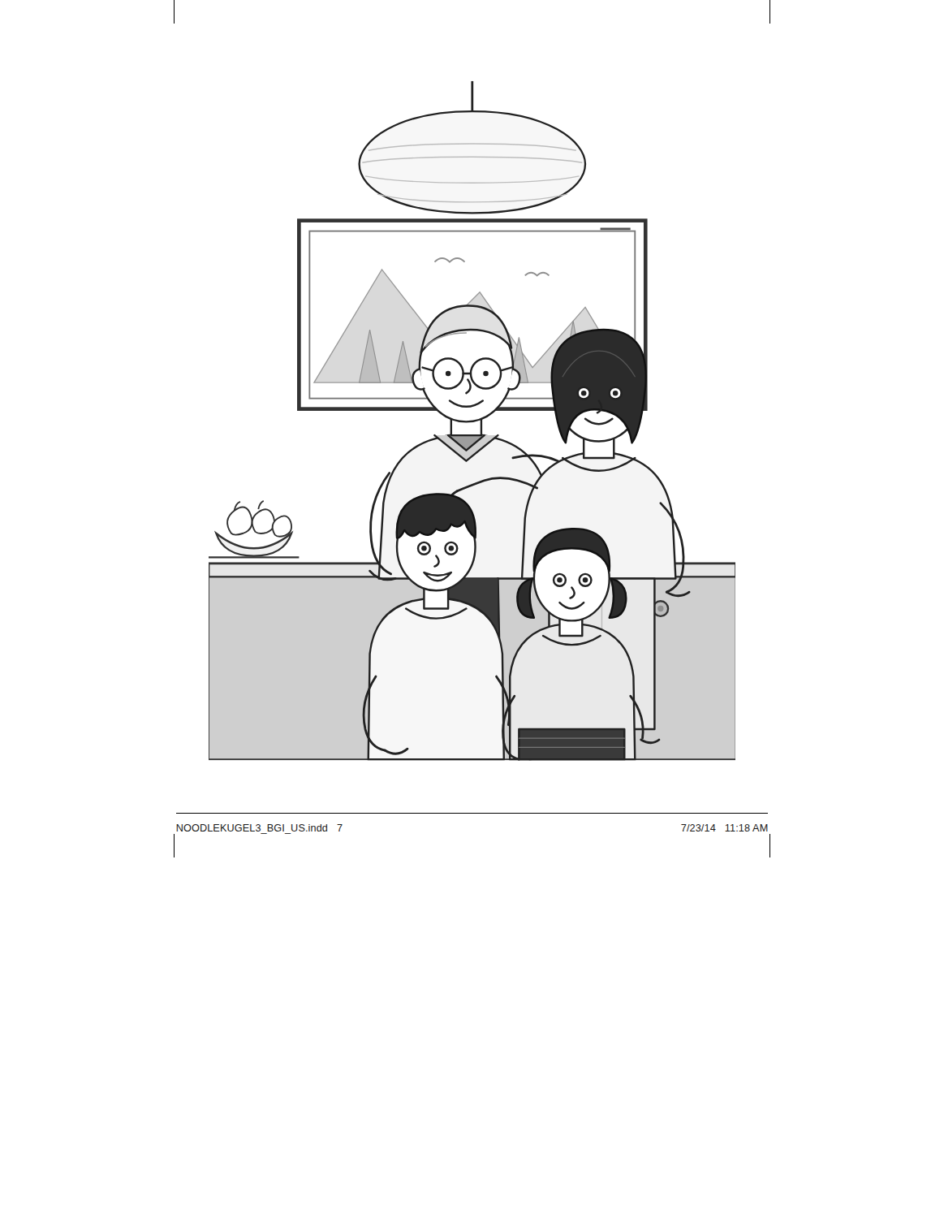Family portrait in a kitchen Black-and-white line drawing of a family of four standing together in a kitchen. A tall man with glasses and a woman with short dark hair stand behind a boy and a girl. A paper lantern light hangs above them and a framed landscape picture of mountains, pine trees and birds hangs on the wall. A bowl of pears sits on the counter at the left.
Illustration: a family of four — a man with glasses, a woman, a boy, and a girl — stand smiling together in a kitchen beneath a hanging paper lantern, with a framed mountain landscape on the wall behind them and a bowl of pears on the counter.
NOODLEKUGEL3_BGI_US.indd 7 7/23/14 11:18 AM